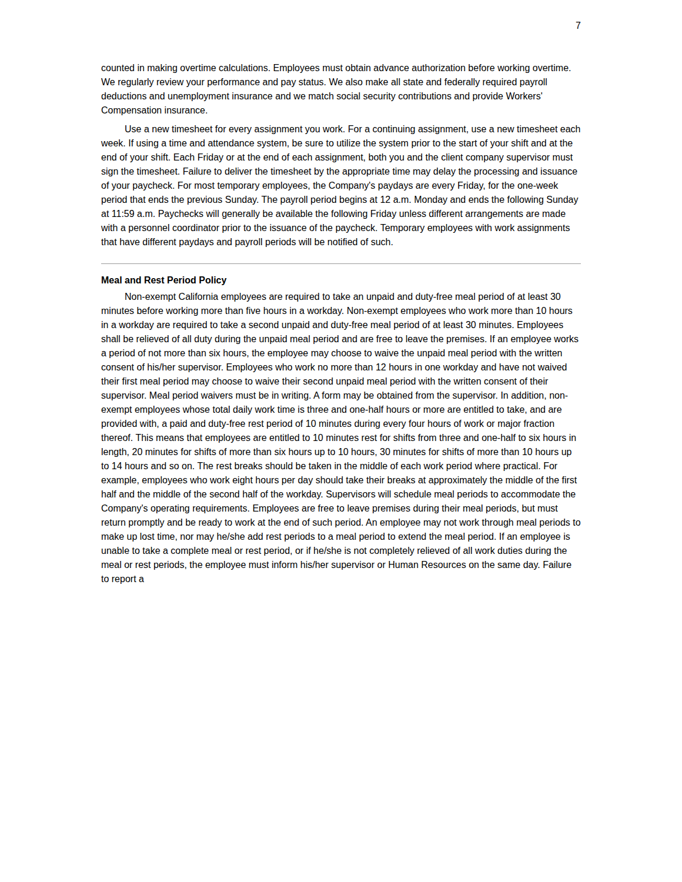7
counted in making overtime calculations. Employees must obtain advance authorization before working overtime. We regularly review your performance and pay status. We also make all state and federally required payroll deductions and unemployment insurance and we match social security contributions and provide Workers' Compensation insurance.
Use a new timesheet for every assignment you work. For a continuing assignment, use a new timesheet each week. If using a time and attendance system, be sure to utilize the system prior to the start of your shift and at the end of your shift. Each Friday or at the end of each assignment, both you and the client company supervisor must sign the timesheet. Failure to deliver the timesheet by the appropriate time may delay the processing and issuance of your paycheck. For most temporary employees, the Company's paydays are every Friday, for the one-week period that ends the previous Sunday. The payroll period begins at 12 a.m. Monday and ends the following Sunday at 11:59 a.m. Paychecks will generally be available the following Friday unless different arrangements are made with a personnel coordinator prior to the issuance of the paycheck. Temporary employees with work assignments that have different paydays and payroll periods will be notified of such.
Meal and Rest Period Policy
Non-exempt California employees are required to take an unpaid and duty-free meal period of at least 30 minutes before working more than five hours in a workday. Non-exempt employees who work more than 10 hours in a workday are required to take a second unpaid and duty-free meal period of at least 30 minutes. Employees shall be relieved of all duty during the unpaid meal period and are free to leave the premises. If an employee works a period of not more than six hours, the employee may choose to waive the unpaid meal period with the written consent of his/her supervisor. Employees who work no more than 12 hours in one workday and have not waived their first meal period may choose to waive their second unpaid meal period with the written consent of their supervisor. Meal period waivers must be in writing. A form may be obtained from the supervisor. In addition, non-exempt employees whose total daily work time is three and one-half hours or more are entitled to take, and are provided with, a paid and duty-free rest period of 10 minutes during every four hours of work or major fraction thereof. This means that employees are entitled to 10 minutes rest for shifts from three and one-half to six hours in length, 20 minutes for shifts of more than six hours up to 10 hours, 30 minutes for shifts of more than 10 hours up to 14 hours and so on. The rest breaks should be taken in the middle of each work period where practical. For example, employees who work eight hours per day should take their breaks at approximately the middle of the first half and the middle of the second half of the workday. Supervisors will schedule meal periods to accommodate the Company's operating requirements. Employees are free to leave premises during their meal periods, but must return promptly and be ready to work at the end of such period. An employee may not work through meal periods to make up lost time, nor may he/she add rest periods to a meal period to extend the meal period. If an employee is unable to take a complete meal or rest period, or if he/she is not completely relieved of all work duties during the meal or rest periods, the employee must inform his/her supervisor or Human Resources on the same day. Failure to report a